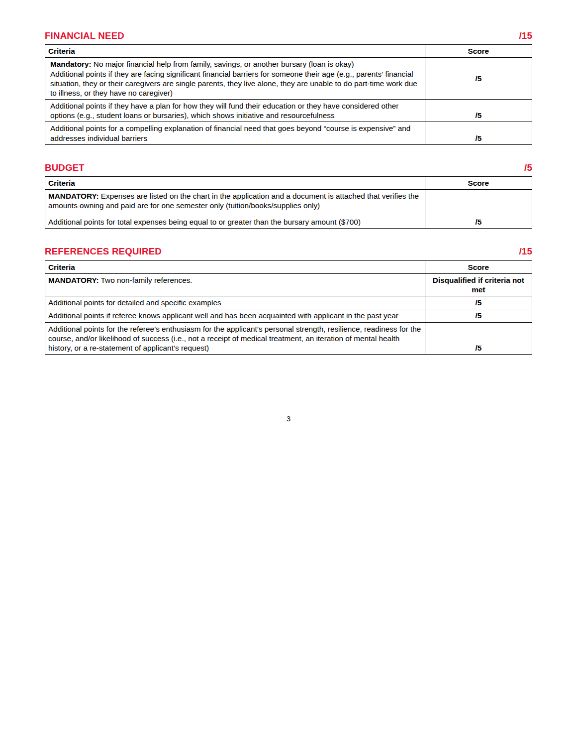FINANCIAL NEED /15
| Criteria | Score |
| --- | --- |
| Mandatory: No major financial help from family, savings, or another bursary (loan is okay) Additional points if they are facing significant financial barriers for someone their age (e.g., parents’ financial situation, they or their caregivers are single parents, they live alone, they are unable to do part-time work due to illness, or they have no caregiver) | /5 |
| Additional points if they have a plan for how they will fund their education or they have considered other options (e.g., student loans or bursaries), which shows initiative and resourcefulness | /5 |
| Additional points for a compelling explanation of financial need that goes beyond “course is expensive” and addresses individual barriers | /5 |
BUDGET /5
| Criteria | Score |
| --- | --- |
| MANDATORY: Expenses are listed on the chart in the application and a document is attached that verifies the amounts owning and paid are for one semester only (tuition/books/supplies only) Additional points for total expenses being equal to or greater than the bursary amount ($700) | /5 |
REFERENCES REQUIRED /15
| Criteria | Score |
| --- | --- |
| MANDATORY: Two non-family references. | Disqualified if criteria not met |
| Additional points for detailed and specific examples | /5 |
| Additional points if referee knows applicant well and has been acquainted with applicant in the past year | /5 |
| Additional points for the referee’s enthusiasm for the applicant’s personal strength, resilience, readiness for the course, and/or likelihood of success (i.e., not a receipt of medical treatment, an iteration of mental health history, or a re-statement of applicant’s request) | /5 |
3